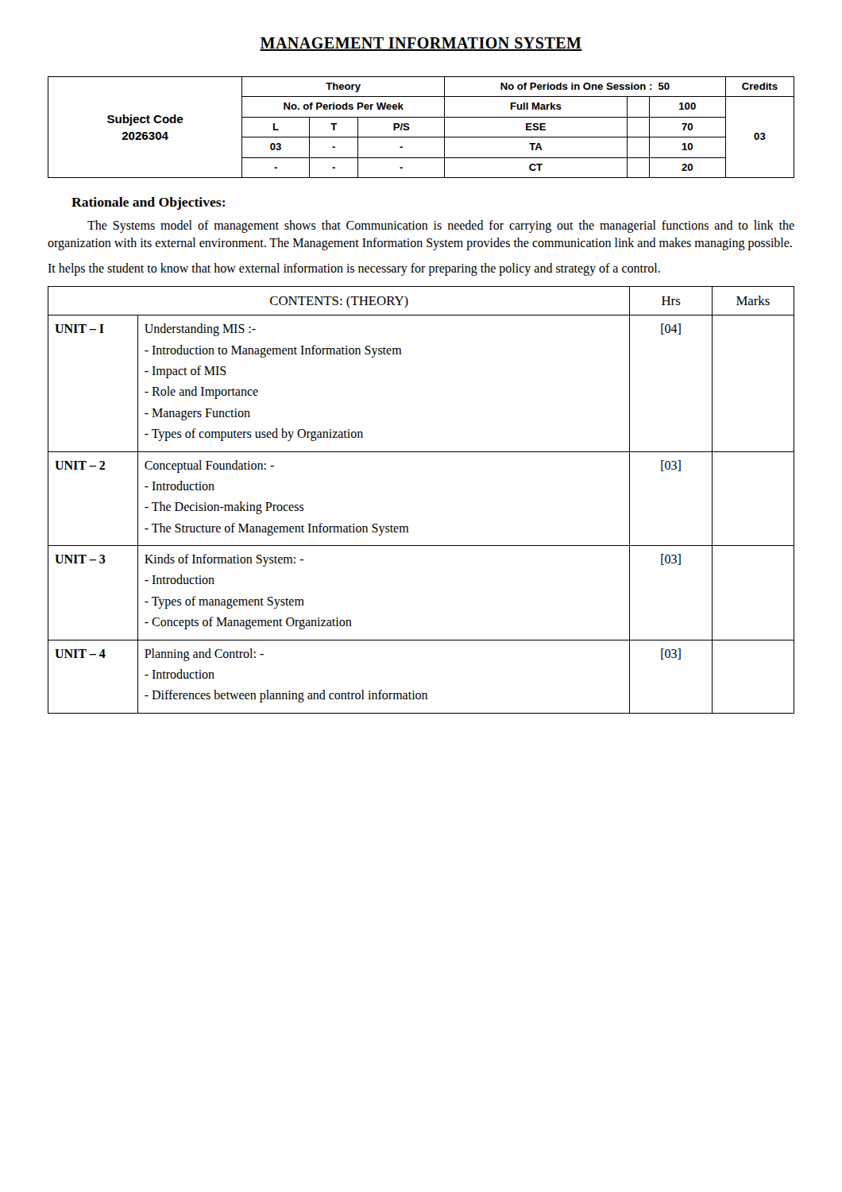MANAGEMENT INFORMATION SYSTEM
| Subject Code 2026304 | Theory | No of Periods in One Session : 50 | Credits |
| No. of Periods Per Week | Full Marks | | 100 | 03 |
| L | T | P/S | ESE | | 70 |
| 03 | - | - | TA | | 10 |
| - | - | - | CT | | 20 |
Rationale and Objectives:
The Systems model of management shows that Communication is needed for carrying out the managerial functions and to link the organization with its external environment. The Management Information System provides the communication link and makes managing possible.
It helps the student to know that how external information is necessary for preparing the policy and strategy of a control.
| CONTENTS: (THEORY) | Hrs | Marks |
| --- | --- | --- |
| UNIT – I | Understanding MIS :- - Introduction to Management Information System - Impact of MIS - Role and Importance - Managers Function - Types of computers used by Organization | [04] | |
| UNIT – 2 | Conceptual Foundation: - - Introduction - The Decision-making Process - The Structure of Management Information System | [03] | |
| UNIT – 3 | Kinds of Information System: - - Introduction - Types of management System - Concepts of Management Organization | [03] | |
| UNIT – 4 | Planning and Control: - - Introduction - Differences between planning and control information | [03] | |